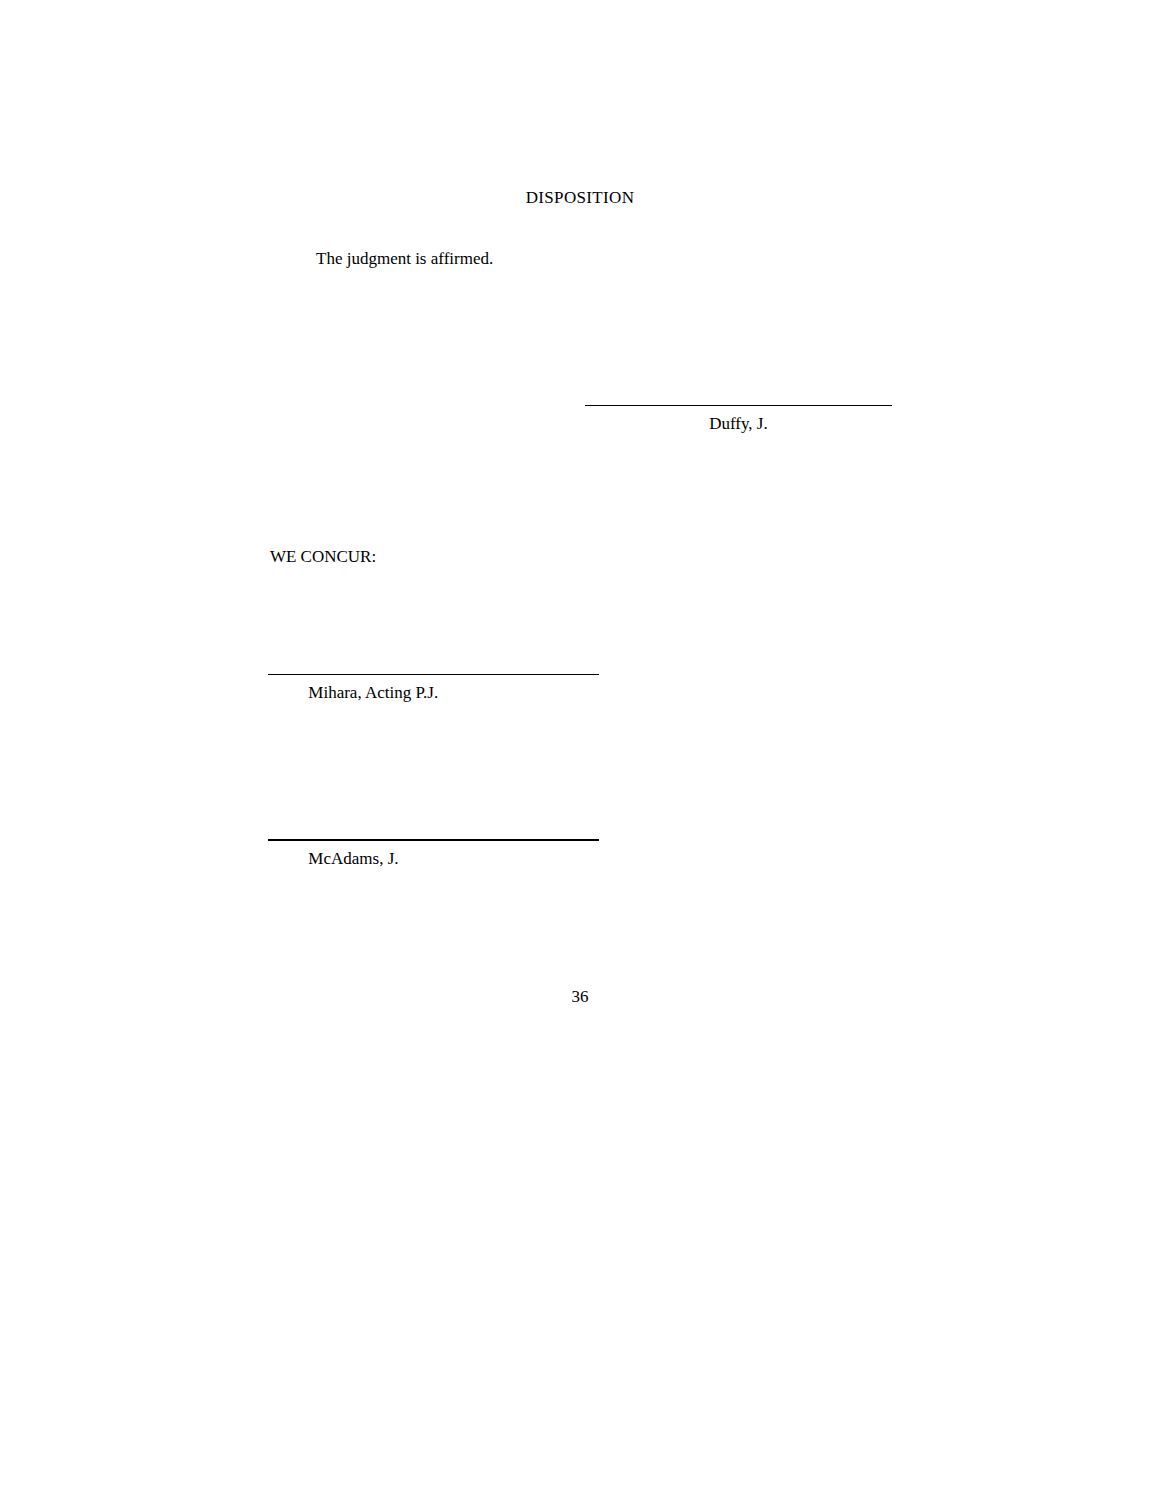DISPOSITION
The judgment is affirmed.
Duffy, J.
WE CONCUR:
Mihara, Acting P.J.
McAdams, J.
36